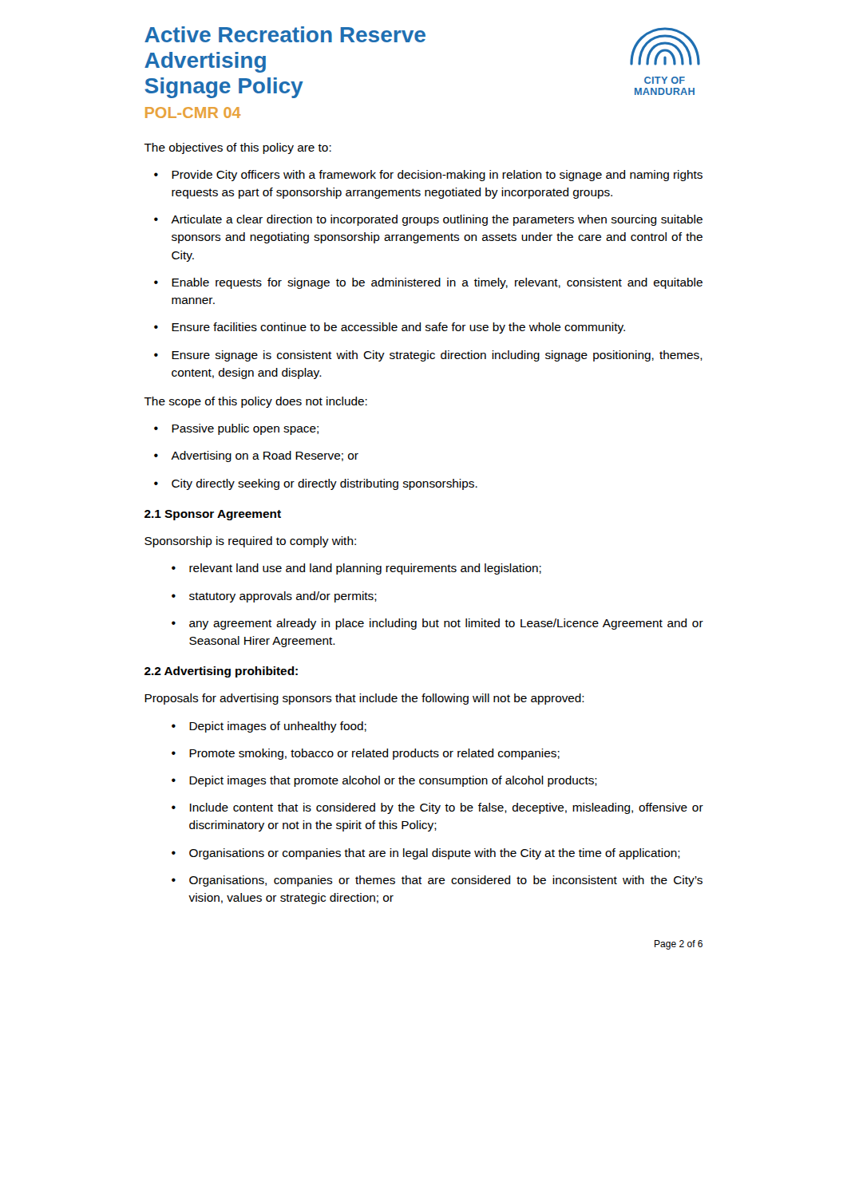Active Recreation Reserve Advertising
Signage Policy
POL-CMR 04
CITY OF
MANDURAH
The objectives of this policy are to:
Provide City officers with a framework for decision-making in relation to signage and naming rights requests as part of sponsorship arrangements negotiated by incorporated groups.
Articulate a clear direction to incorporated groups outlining the parameters when sourcing suitable sponsors and negotiating sponsorship arrangements on assets under the care and control of the City.
Enable requests for signage to be administered in a timely, relevant, consistent and equitable manner.
Ensure facilities continue to be accessible and safe for use by the whole community.
Ensure signage is consistent with City strategic direction including signage positioning, themes, content, design and display.
The scope of this policy does not include:
Passive public open space;
Advertising on a Road Reserve; or
City directly seeking or directly distributing sponsorships.
2.1 Sponsor Agreement
Sponsorship is required to comply with:
relevant land use and land planning requirements and legislation;
statutory approvals and/or permits;
any agreement already in place including but not limited to Lease/Licence Agreement and or Seasonal Hirer Agreement.
2.2 Advertising prohibited:
Proposals for advertising sponsors that include the following will not be approved:
Depict images of unhealthy food;
Promote smoking, tobacco or related products or related companies;
Depict images that promote alcohol or the consumption of alcohol products;
Include content that is considered by the City to be false, deceptive, misleading, offensive or discriminatory or not in the spirit of this Policy;
Organisations or companies that are in legal dispute with the City at the time of application;
Organisations, companies or themes that are considered to be inconsistent with the City’s vision, values or strategic direction; or
Page 2 of 6